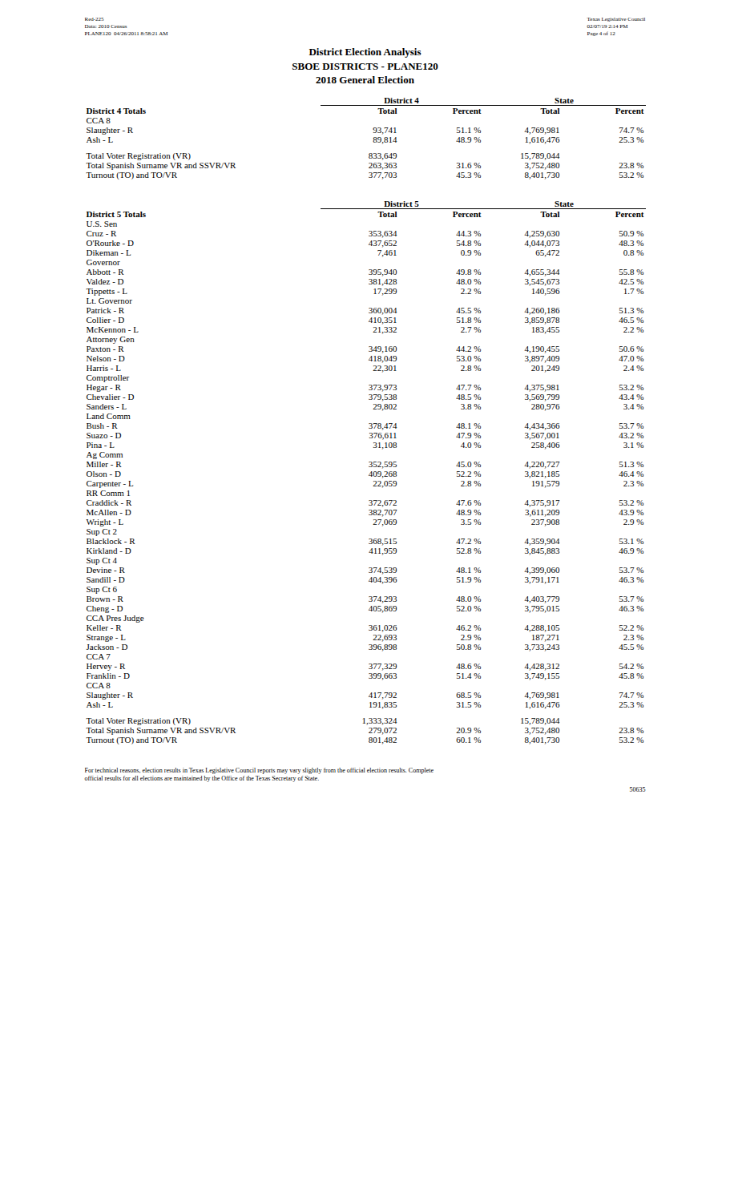Red-225
Data: 2010 Census
PLANE120 04/26/2011 8:58:21 AM
Texas Legislative Council
02/07/19 2:14 PM
Page 4 of 12
District Election Analysis
SBOE DISTRICTS - PLANE120
2018 General Election
| | District 4 | State |
| --- | --- | --- |
| District 4 Totals | Total | Percent | Total | Percent |
| CCA 8 | | | | |
| Slaughter - R | 93,741 | 51.1 % | 4,769,981 | 74.7 % |
| Ash - L | 89,814 | 48.9 % | 1,616,476 | 25.3 % |
| Total Voter Registration (VR) | 833,649 | | 15,789,044 | |
| Total Spanish Surname VR and SSVR/VR | 263,363 | 31.6 % | 3,752,480 | 23.8 % |
| Turnout (TO) and TO/VR | 377,703 | 45.3 % | 8,401,730 | 53.2 % |
| | District 5 | State |
| --- | --- | --- |
| District 5 Totals | Total | Percent | Total | Percent |
| U.S. Sen | | | | |
| Cruz - R | 353,634 | 44.3 % | 4,259,630 | 50.9 % |
| O'Rourke - D | 437,652 | 54.8 % | 4,044,073 | 48.3 % |
| Dikeman - L | 7,461 | 0.9 % | 65,472 | 0.8 % |
| Governor | | | | |
| Abbott - R | 395,940 | 49.8 % | 4,655,344 | 55.8 % |
| Valdez - D | 381,428 | 48.0 % | 3,545,673 | 42.5 % |
| Tippetts - L | 17,299 | 2.2 % | 140,596 | 1.7 % |
| Lt. Governor | | | | |
| Patrick - R | 360,004 | 45.5 % | 4,260,186 | 51.3 % |
| Collier - D | 410,351 | 51.8 % | 3,859,878 | 46.5 % |
| McKennon - L | 21,332 | 2.7 % | 183,455 | 2.2 % |
| Attorney Gen | | | | |
| Paxton - R | 349,160 | 44.2 % | 4,190,455 | 50.6 % |
| Nelson - D | 418,049 | 53.0 % | 3,897,409 | 47.0 % |
| Harris - L | 22,301 | 2.8 % | 201,249 | 2.4 % |
| Comptroller | | | | |
| Hegar - R | 373,973 | 47.7 % | 4,375,981 | 53.2 % |
| Chevalier - D | 379,538 | 48.5 % | 3,569,799 | 43.4 % |
| Sanders - L | 29,802 | 3.8 % | 280,976 | 3.4 % |
| Land Comm | | | | |
| Bush - R | 378,474 | 48.1 % | 4,434,366 | 53.7 % |
| Suazo - D | 376,611 | 47.9 % | 3,567,001 | 43.2 % |
| Pina - L | 31,108 | 4.0 % | 258,406 | 3.1 % |
| Ag Comm | | | | |
| Miller - R | 352,595 | 45.0 % | 4,220,727 | 51.3 % |
| Olson - D | 409,268 | 52.2 % | 3,821,185 | 46.4 % |
| Carpenter - L | 22,059 | 2.8 % | 191,579 | 2.3 % |
| RR Comm 1 | | | | |
| Craddick - R | 372,672 | 47.6 % | 4,375,917 | 53.2 % |
| McAllen - D | 382,707 | 48.9 % | 3,611,209 | 43.9 % |
| Wright - L | 27,069 | 3.5 % | 237,908 | 2.9 % |
| Sup Ct 2 | | | | |
| Blacklock - R | 368,515 | 47.2 % | 4,359,904 | 53.1 % |
| Kirkland - D | 411,959 | 52.8 % | 3,845,883 | 46.9 % |
| Sup Ct 4 | | | | |
| Devine - R | 374,539 | 48.1 % | 4,399,060 | 53.7 % |
| Sandill - D | 404,396 | 51.9 % | 3,791,171 | 46.3 % |
| Sup Ct 6 | | | | |
| Brown - R | 374,293 | 48.0 % | 4,403,779 | 53.7 % |
| Cheng - D | 405,869 | 52.0 % | 3,795,015 | 46.3 % |
| CCA Pres Judge | | | | |
| Keller - R | 361,026 | 46.2 % | 4,288,105 | 52.2 % |
| Strange - L | 22,693 | 2.9 % | 187,271 | 2.3 % |
| Jackson - D | 396,898 | 50.8 % | 3,733,243 | 45.5 % |
| CCA 7 | | | | |
| Hervey - R | 377,329 | 48.6 % | 4,428,312 | 54.2 % |
| Franklin - D | 399,663 | 51.4 % | 3,749,155 | 45.8 % |
| CCA 8 | | | | |
| Slaughter - R | 417,792 | 68.5 % | 4,769,981 | 74.7 % |
| Ash - L | 191,835 | 31.5 % | 1,616,476 | 25.3 % |
| Total Voter Registration (VR) | 1,333,324 | | 15,789,044 | |
| Total Spanish Surname VR and SSVR/VR | 279,072 | 20.9 % | 3,752,480 | 23.8 % |
| Turnout (TO) and TO/VR | 801,482 | 60.1 % | 8,401,730 | 53.2 % |
For technical reasons, election results in Texas Legislative Council reports may vary slightly from the official election results. Complete
official results for all elections are maintained by the Office of the Texas Secretary of State.
50635